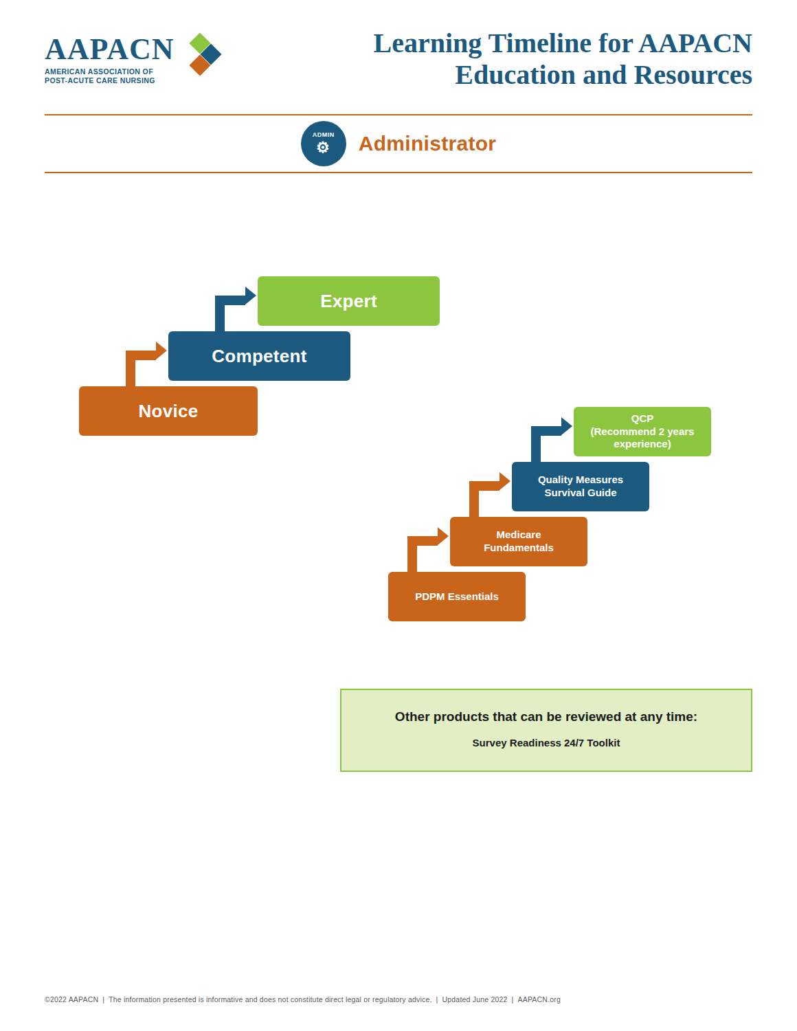AAPACN American Association of
Post-Acute Care Nursing
Learning Timeline for AAPACN
Education and Resources
ADMIN ⚙
Administrator
Novice
Competent
Expert
PDPM Essentials
Medicare
Fundamentals
Quality Measures
Survival Guide
QCP
(Recommend 2 years
experience)
Other products that can be reviewed at any time:
Survey Readiness 24/7 Toolkit
©2022 AAPACN|The information presented is informative and does not constitute direct legal or regulatory advice.|Updated June 2022|AAPACN.org